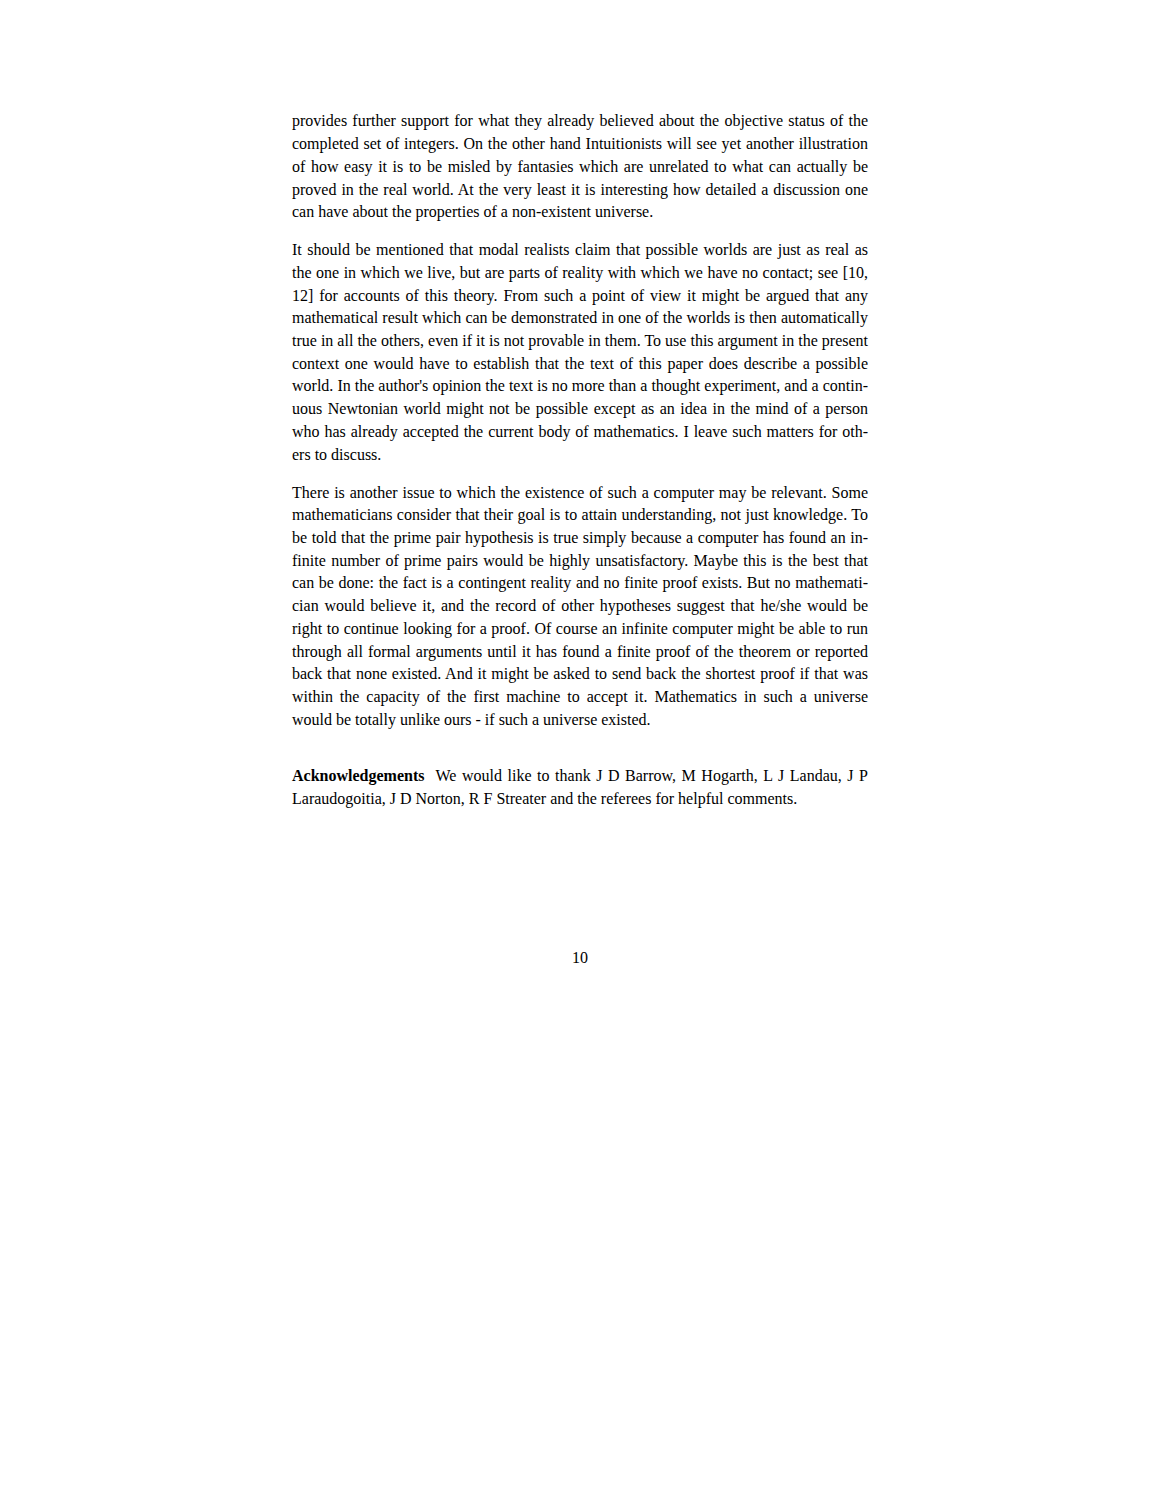provides further support for what they already believed about the objective status of the completed set of integers. On the other hand Intuitionists will see yet another illustration of how easy it is to be misled by fantasies which are unrelated to what can actually be proved in the real world. At the very least it is interesting how detailed a discussion one can have about the properties of a non-existent universe.
It should be mentioned that modal realists claim that possible worlds are just as real as the one in which we live, but are parts of reality with which we have no contact; see [10, 12] for accounts of this theory. From such a point of view it might be argued that any mathematical result which can be demonstrated in one of the worlds is then automatically true in all the others, even if it is not provable in them. To use this argument in the present context one would have to establish that the text of this paper does describe a possible world. In the author's opinion the text is no more than a thought experiment, and a continuous Newtonian world might not be possible except as an idea in the mind of a person who has already accepted the current body of mathematics. I leave such matters for others to discuss.
There is another issue to which the existence of such a computer may be relevant. Some mathematicians consider that their goal is to attain understanding, not just knowledge. To be told that the prime pair hypothesis is true simply because a computer has found an infinite number of prime pairs would be highly unsatisfactory. Maybe this is the best that can be done: the fact is a contingent reality and no finite proof exists. But no mathematician would believe it, and the record of other hypotheses suggest that he/she would be right to continue looking for a proof. Of course an infinite computer might be able to run through all formal arguments until it has found a finite proof of the theorem or reported back that none existed. And it might be asked to send back the shortest proof if that was within the capacity of the first machine to accept it. Mathematics in such a universe would be totally unlike ours - if such a universe existed.
Acknowledgements We would like to thank J D Barrow, M Hogarth, L J Landau, J P Laraudogoitia, J D Norton, R F Streater and the referees for helpful comments.
10